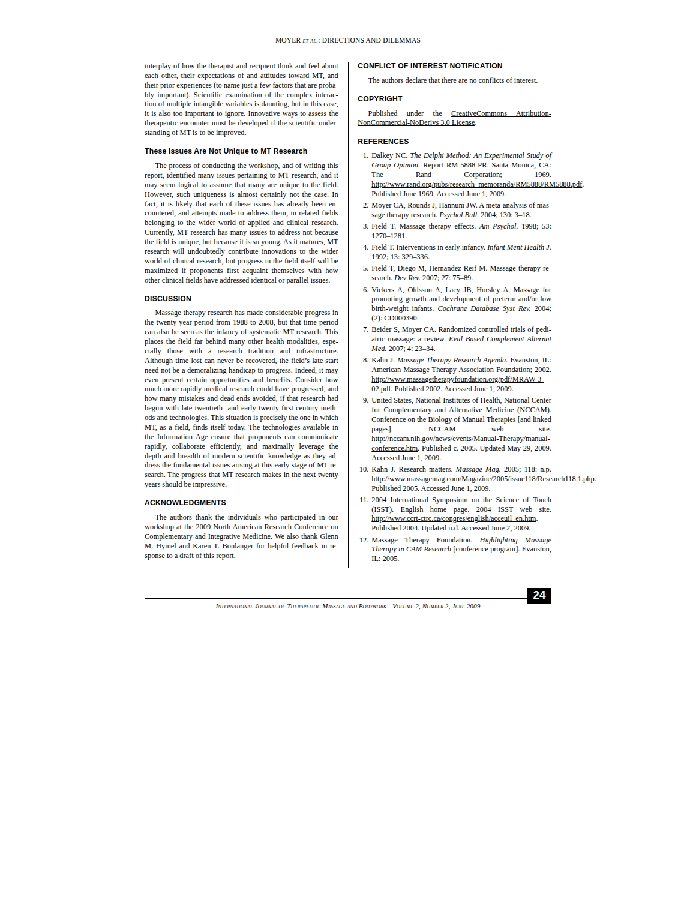MOYER et al.: DIRECTIONS AND DILEMMAS
interplay of how the therapist and recipient think and feel about each other, their expectations of and attitudes toward MT, and their prior experiences (to name just a few factors that are probably important). Scientific examination of the complex interaction of multiple intangible variables is daunting, but in this case, it is also too important to ignore. Innovative ways to assess the therapeutic encounter must be developed if the scientific understanding of MT is to be improved.
These Issues Are Not Unique to MT Research
The process of conducting the workshop, and of writing this report, identified many issues pertaining to MT research, and it may seem logical to assume that many are unique to the field. However, such uniqueness is almost certainly not the case. In fact, it is likely that each of these issues has already been encountered, and attempts made to address them, in related fields belonging to the wider world of applied and clinical research. Currently, MT research has many issues to address not because the field is unique, but because it is so young. As it matures, MT research will undoubtedly contribute innovations to the wider world of clinical research, but progress in the field itself will be maximized if proponents first acquaint themselves with how other clinical fields have addressed identical or parallel issues.
Discussion
Massage therapy research has made considerable progress in the twenty-year period from 1988 to 2008, but that time period can also be seen as the infancy of systematic MT research. This places the field far behind many other health modalities, especially those with a research tradition and infrastructure. Although time lost can never be recovered, the field’s late start need not be a demoralizing handicap to progress. Indeed, it may even present certain opportunities and benefits. Consider how much more rapidly medical research could have progressed, and how many mistakes and dead ends avoided, if that research had begun with late twentieth- and early twenty-first-century methods and technologies. This situation is precisely the one in which MT, as a field, finds itself today. The technologies available in the Information Age ensure that proponents can communicate rapidly, collaborate efficiently, and maximally leverage the depth and breadth of modern scientific knowledge as they address the fundamental issues arising at this early stage of MT research. The progress that MT research makes in the next twenty years should be impressive.
Acknowledgments
The authors thank the individuals who participated in our workshop at the 2009 North American Research Conference on Complementary and Integrative Medicine. We also thank Glenn M. Hymel and Karen T. Boulanger for helpful feedback in response to a draft of this report.
Conflict of Interest Notification
The authors declare that there are no conflicts of interest.
Copyright
Published under the CreativeCommons Attribution-NonCommercial-NoDerivs 3.0 License.
References
Dalkey NC. The Delphi Method: An Experimental Study of Group Opinion. Report RM-5888-PR. Santa Monica, CA: The Rand Corporation; 1969. http://www.rand.org/pubs/research_memoranda/RM5888/RM5888.pdf. Published June 1969. Accessed June 1, 2009.
Moyer CA, Rounds J, Hannum JW. A meta-analysis of massage therapy research. Psychol Bull. 2004; 130: 3–18.
Field T. Massage therapy effects. Am Psychol. 1998; 53: 1270–1281.
Field T. Interventions in early infancy. Infant Ment Health J. 1992; 13: 329–336.
Field T, Diego M, Hernandez-Reif M. Massage therapy research. Dev Rev. 2007; 27: 75–89.
Vickers A, Ohlsson A, Lacy JB, Horsley A. Massage for promoting growth and development of preterm and/or low birth-weight infants. Cochrane Database Syst Rev. 2004; (2): CD000390.
Beider S, Moyer CA. Randomized controlled trials of pediatric massage: a review. Evid Based Complement Alternat Med. 2007; 4: 23–34.
Kahn J. Massage Therapy Research Agenda. Evanston, IL: American Massage Therapy Association Foundation; 2002. http://www.massagetherapyfoundation.org/pdf/MRAW-3-02.pdf. Published 2002. Accessed June 1, 2009.
United States, National Institutes of Health, National Center for Complementary and Alternative Medicine (NCCAM). Conference on the Biology of Manual Therapies [and linked pages]. NCCAM web site. http://nccam.nih.gov/news/events/Manual-Therapy/manual-conference.htm. Published c. 2005. Updated May 29, 2009. Accessed June 1, 2009.
Kahn J. Research matters. Massage Mag. 2005; 118: n.p. http://www.massagemag.com/Magazine/2005/issue118/Research118.1.php. Published 2005. Accessed June 1, 2009.
2004 International Symposium on the Science of Touch (ISST). English home page. 2004 ISST web site. http://www.ccrt-ctrc.ca/congres/english/acceuil_en.htm. Published 2004. Updated n.d. Accessed June 2, 2009.
Massage Therapy Foundation. Highlighting Massage Therapy in CAM Research [conference program]. Evanston, IL: 2005.
International Journal of Therapeutic Massage and Bodywork—Volume 2, Number 2, June 2009
24